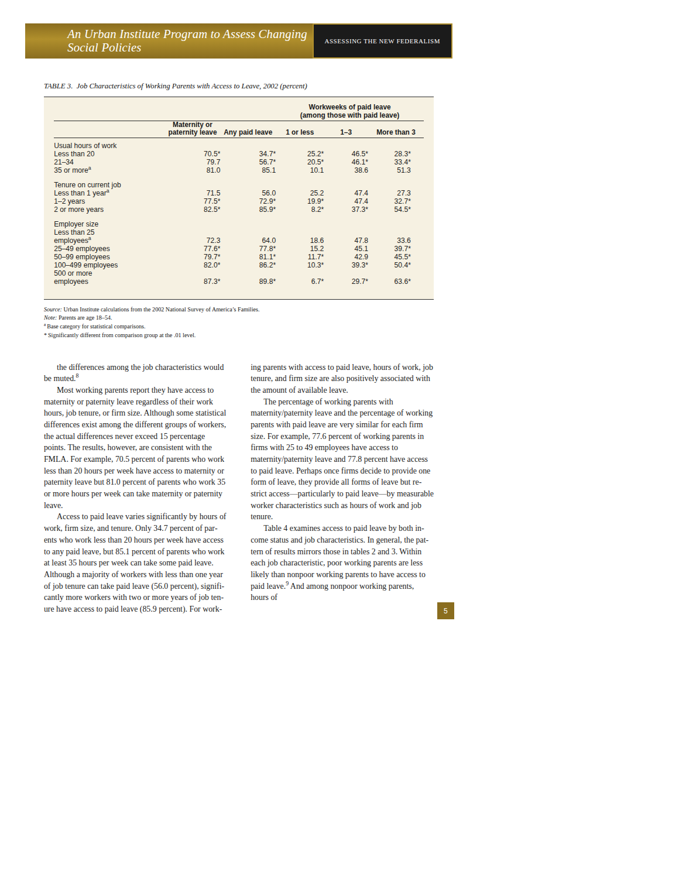An Urban Institute Program to Assess Changing Social Policies
Assessing the New Federalism
TABLE 3. Job Characteristics of Working Parents with Access to Leave, 2002 (percent)
| | | | Workweeks of paid leave (among those with paid leave) |
| | Maternity or paternity leave | Any paid leave | 1 or less | 1–3 | More than 3 |
| Usual hours of work | | | | | |
| Less than 20 | 70.5* | 34.7* | 25.2* | 46.5* | 28.3* |
| 21–34 | 79.7 | 56.7* | 20.5* | 46.1* | 33.4* |
| 35 or more a | 81.0 | 85.1 | 10.1 | 38.6 | 51.3 |
| Tenure on current job | | | | | |
| Less than 1 year a | 71.5 | 56.0 | 25.2 | 47.4 | 27.3 |
| 1–2 years | 77.5* | 72.9* | 19.9* | 47.4 | 32.7* |
| 2 or more years | 82.5* | 85.9* | 8.2* | 37.3* | 54.5* |
| Employer size | | | | | |
| Less than 25 | | | | | |
| employees a | 72.3 | 64.0 | 18.6 | 47.8 | 33.6 |
| 25–49 employees | 77.6* | 77.8* | 15.2 | 45.1 | 39.7* |
| 50–99 employees | 79.7* | 81.1* | 11.7* | 42.9 | 45.5* |
| 100–499 employees | 82.0* | 86.2* | 10.3* | 39.3* | 50.4* |
| 500 or more | | | | | |
| employees | 87.3* | 89.8* | 6.7* | 29.7* | 63.6* |
Source: Urban Institute calculations from the 2002 National Survey of America’s Families.
Note: Parents are age 18–54.
a Base category for statistical comparisons.
* Significantly different from comparison group at the .01 level.
the differences among the job characteristics would be muted.8
Most working parents report they have access to maternity or paternity leave regardless of their work hours, job tenure, or firm size. Although some statistical differences exist among the different groups of workers, the actual differences never exceed 15 percentage points. The results, however, are consistent with the FMLA. For example, 70.5 percent of parents who work less than 20 hours per week have access to maternity or paternity leave but 81.0 percent of parents who work 35 or more hours per week can take maternity or paternity leave.
Access to paid leave varies significantly by hours of work, firm size, and tenure. Only 34.7 percent of parents who work less than 20 hours per week have access to any paid leave, but 85.1 percent of parents who work at least 35 hours per week can take some paid leave. Although a majority of workers with less than one year of job tenure can take paid leave (56.0 percent), significantly more workers with two or more years of job tenure have access to paid leave (85.9 percent). For working parents with access to paid leave, hours of work, job tenure, and firm size are also positively associated with the amount of available leave.
The percentage of working parents with maternity/paternity leave and the percentage of working parents with paid leave are very similar for each firm size. For example, 77.6 percent of working parents in firms with 25 to 49 employees have access to maternity/paternity leave and 77.8 percent have access to paid leave. Perhaps once firms decide to provide one form of leave, they provide all forms of leave but restrict access—particularly to paid leave—by measurable worker characteristics such as hours of work and job tenure.
Table 4 examines access to paid leave by both income status and job characteristics. In general, the pattern of results mirrors those in tables 2 and 3. Within each job characteristic, poor working parents are less likely than nonpoor working parents to have access to paid leave.9 And among nonpoor working parents, hours of
5